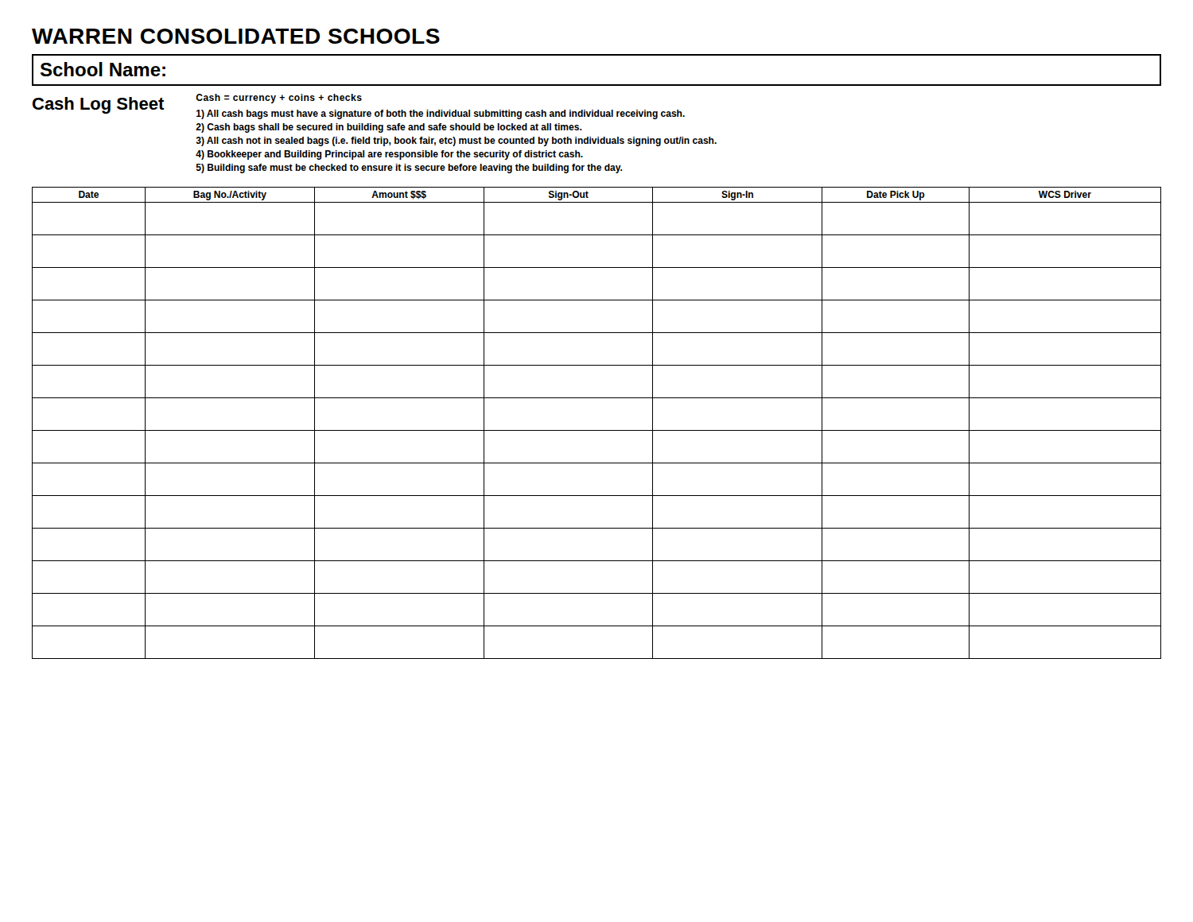WARREN CONSOLIDATED SCHOOLS
School Name:
Cash Log Sheet
Cash = currency + coins + checks
1) All cash bags must have a signature of both the individual submitting cash and individual receiving cash.
2) Cash bags shall be secured in building safe and safe should be locked at all times.
3) All cash not in sealed bags (i.e. field trip, book fair, etc) must be counted by both individuals signing out/in cash.
4) Bookkeeper and Building Principal are responsible for the security of district cash.
5) Building safe must be checked to ensure it is secure before leaving the building for the day.
| Date | Bag No./Activity | Amount $$$ | Sign-Out | Sign-In | Date Pick Up | WCS Driver |
| --- | --- | --- | --- | --- | --- | --- |